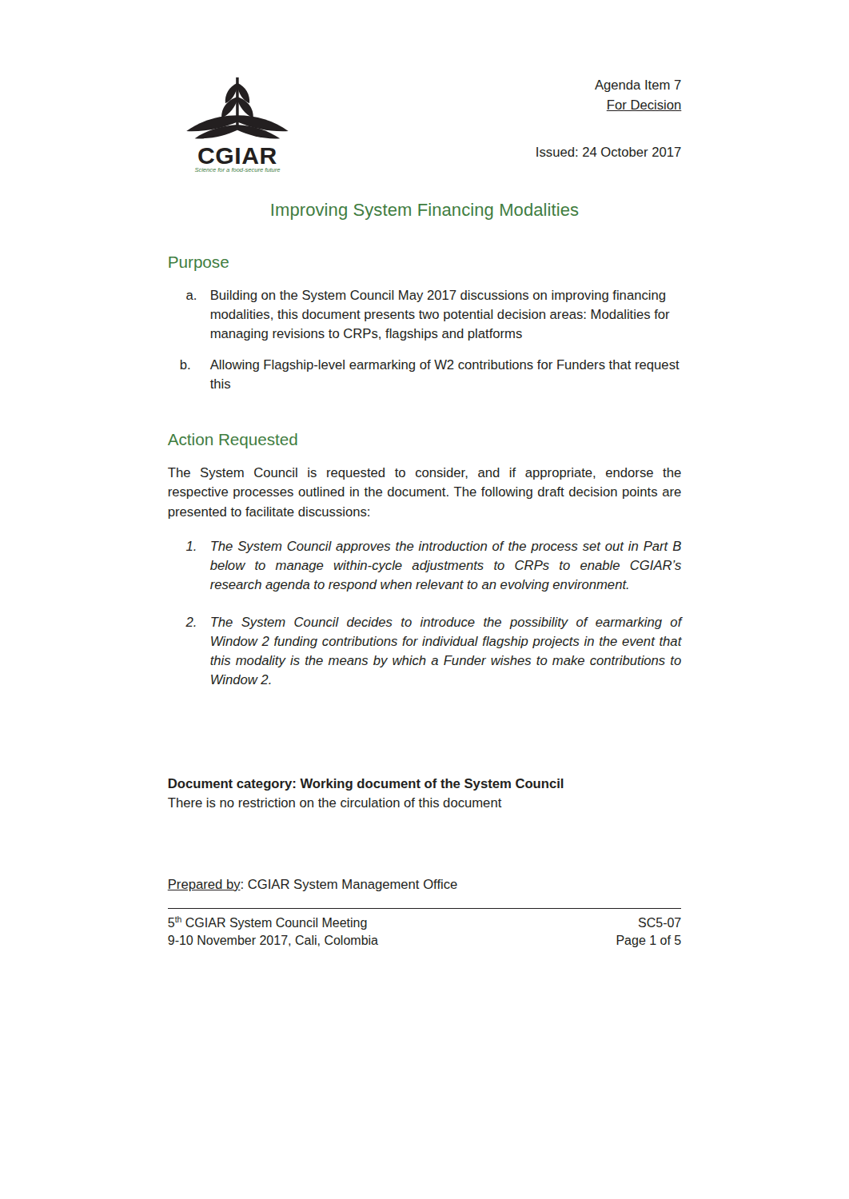CGIAR Science for a food-secure future
Agenda Item 7
For Decision
Issued: 24 October 2017
Improving System Financing Modalities
Purpose
a. Building on the System Council May 2017 discussions on improving financing modalities, this document presents two potential decision areas: Modalities for managing revisions to CRPs, flagships and platforms
b. Allowing Flagship-level earmarking of W2 contributions for Funders that request this
Action Requested
The System Council is requested to consider, and if appropriate, endorse the respective processes outlined in the document. The following draft decision points are presented to facilitate discussions:
The System Council approves the introduction of the process set out in Part B below to manage within-cycle adjustments to CRPs to enable CGIAR’s research agenda to respond when relevant to an evolving environment.
The System Council decides to introduce the possibility of earmarking of Window 2 funding contributions for individual flagship projects in the event that this modality is the means by which a Funder wishes to make contributions to Window 2.
Document category: Working document of the System Council
There is no restriction on the circulation of this document
Prepared by: CGIAR System Management Office
5th CGIAR System Council Meeting
9-10 November 2017, Cali, Colombia
SC5-07
Page 1 of 5